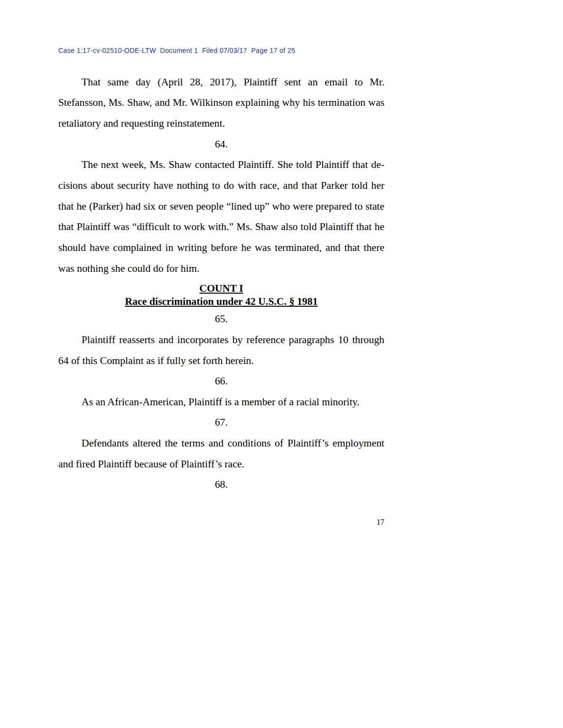Case 1:17-cv-02510-ODE-LTW Document 1 Filed 07/03/17 Page 17 of 25
That same day (April 28, 2017), Plaintiff sent an email to Mr. Stefansson, Ms. Shaw, and Mr. Wilkinson explaining why his termination was retaliatory and requesting reinstatement.
64.
The next week, Ms. Shaw contacted Plaintiff. She told Plaintiff that decisions about security have nothing to do with race, and that Parker told her that he (Parker) had six or seven people “lined up” who were prepared to state that Plaintiff was “difficult to work with.” Ms. Shaw also told Plaintiff that he should have complained in writing before he was terminated, and that there was nothing she could do for him.
COUNT I
Race discrimination under 42 U.S.C. § 1981
65.
Plaintiff reasserts and incorporates by reference paragraphs 10 through 64 of this Complaint as if fully set forth herein.
66.
As an African-American, Plaintiff is a member of a racial minority.
67.
Defendants altered the terms and conditions of Plaintiff’s employment and fired Plaintiff because of Plaintiff’s race.
68.
17